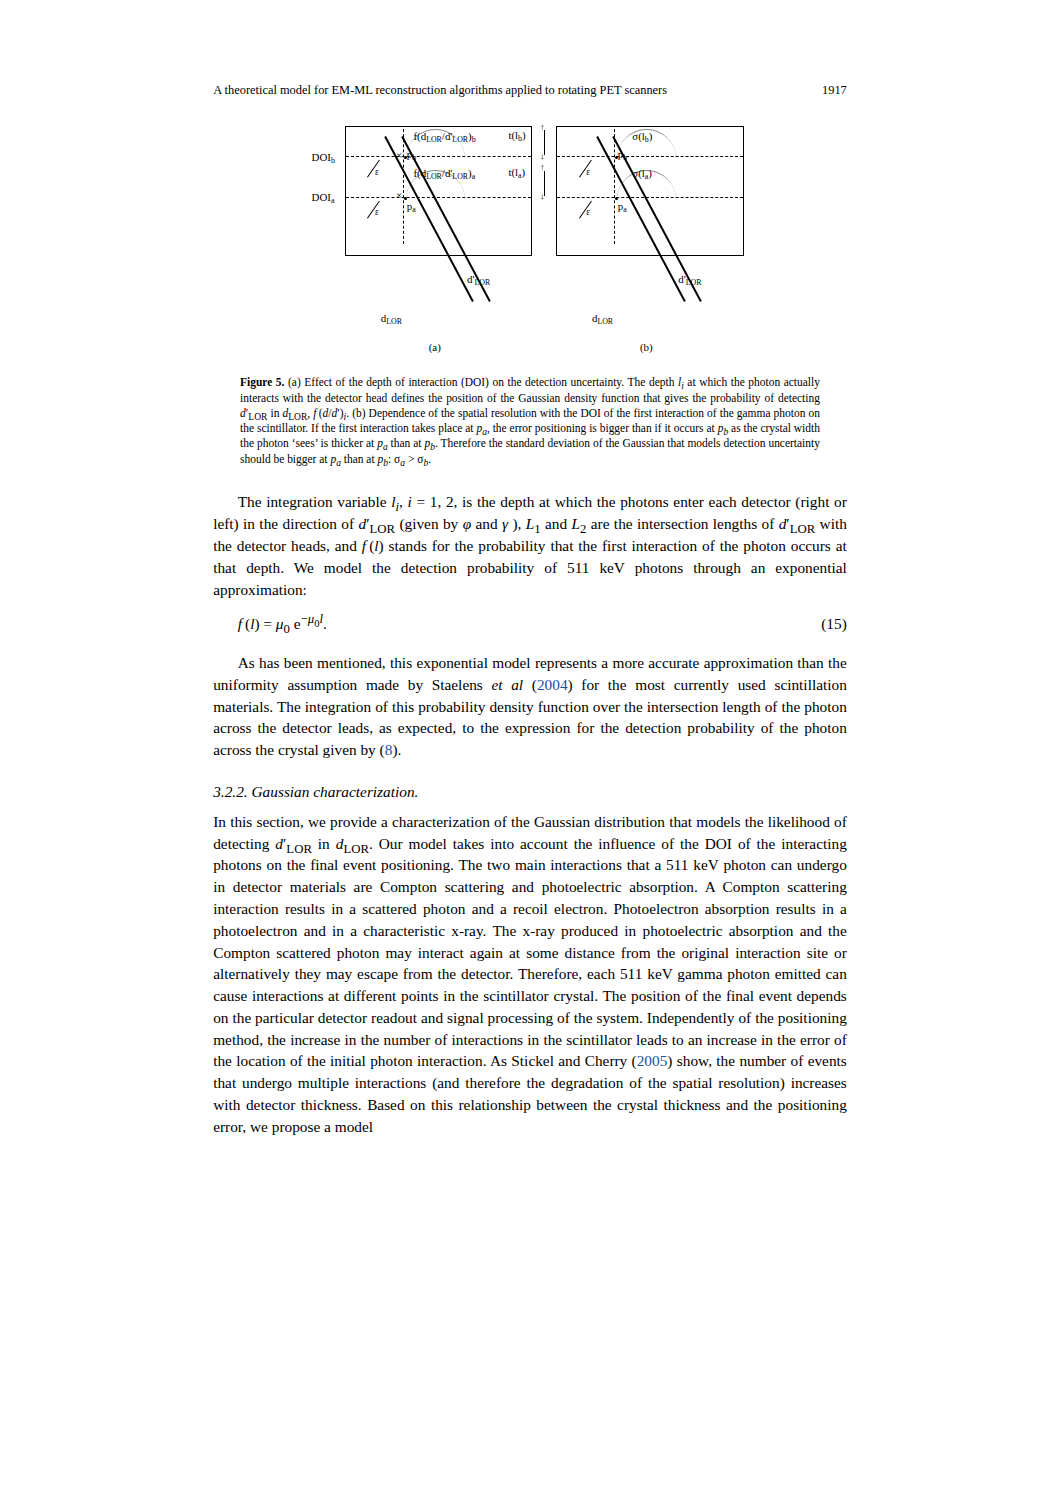A theoretical model for EM-ML reconstruction algorithms applied to rotating PET scanners 1917
×
×
pb
pa
f(dLOR/d'LOR)b
f(dLOR/d'LOR)a
ε
ε
DOIb
DOIa
pb
pa
σ(lb)
σ(la)
ε
ε
t(lb)
t(la)
↑
↓
↑
↓
d'LOR
dLOR
d'LOR
dLOR
(a)
(b)
Figure 5. (a) Effect of the depth of interaction (DOI) on the detection uncertainty. The depth li at which the photon actually interacts with the detector head defines the position of the Gaussian density function that gives the probability of detecting d′LOR in dLOR, f (d/d′)i. (b) Dependence of the spatial resolution with the DOI of the first interaction of the gamma photon on the scintillator. If the first interaction takes place at pa, the error positioning is bigger than if it occurs at pb as the crystal width the photon ‘sees’ is thicker at pa than at pb. Therefore the standard deviation of the Gaussian that models detection uncertainty should be bigger at pa than at pb: σa > σb.
The integration variable li, i = 1, 2, is the depth at which the photons enter each detector (right or left) in the direction of d′LOR (given by φ and γ ), L1 and L2 are the intersection lengths of d′LOR with the detector heads, and f (l) stands for the probability that the first interaction of the photon occurs at that depth. We model the detection probability of 511 keV photons through an exponential approximation:
f (l) = μ0 e−μ0l.
(15)
As has been mentioned, this exponential model represents a more accurate approximation than the uniformity assumption made by Staelens et al (2004) for the most currently used scintillation materials. The integration of this probability density function over the intersection length of the photon across the detector leads, as expected, to the expression for the detection probability of the photon across the crystal given by (8).
3.2.2. Gaussian characterization.
In this section, we provide a characterization of the Gaussian distribution that models the likelihood of detecting d′LOR in dLOR. Our model takes into account the influence of the DOI of the interacting photons on the final event positioning. The two main interactions that a 511 keV photon can undergo in detector materials are Compton scattering and photoelectric absorption. A Compton scattering interaction results in a scattered photon and a recoil electron. Photoelectron absorption results in a photoelectron and in a characteristic x-ray. The x-ray produced in photoelectric absorption and the Compton scattered photon may interact again at some distance from the original interaction site or alternatively they may escape from the detector. Therefore, each 511 keV gamma photon emitted can cause interactions at different points in the scintillator crystal. The position of the final event depends on the particular detector readout and signal processing of the system. Independently of the positioning method, the increase in the number of interactions in the scintillator leads to an increase in the error of the location of the initial photon interaction. As Stickel and Cherry (2005) show, the number of events that undergo multiple interactions (and therefore the degradation of the spatial resolution) increases with detector thickness. Based on this relationship between the crystal thickness and the positioning error, we propose a model